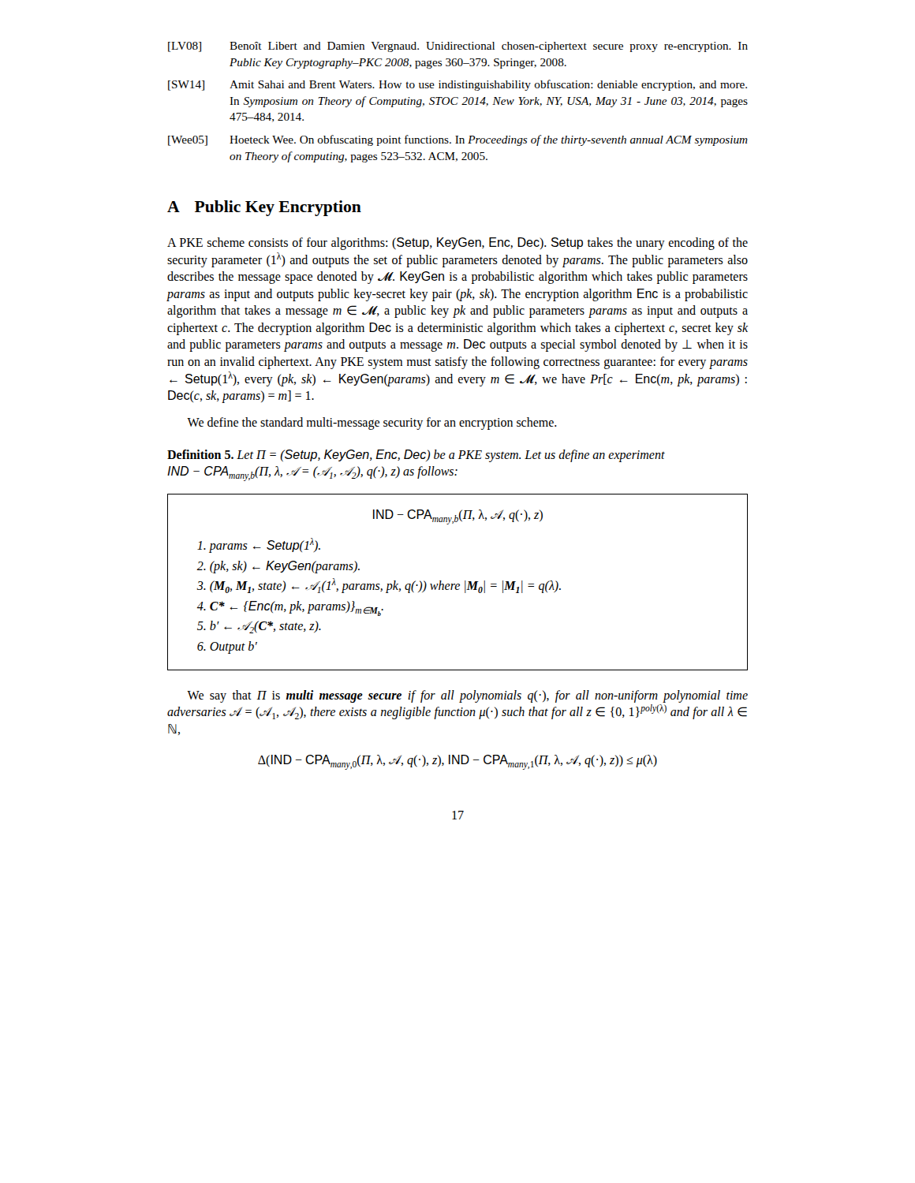[LV08]
Benoît Libert and Damien Vergnaud. Unidirectional chosen-ciphertext secure proxy re-encryption. In Public Key Cryptography–PKC 2008, pages 360–379. Springer, 2008.
[SW14]
Amit Sahai and Brent Waters. How to use indistinguishability obfuscation: deniable encryption, and more. In Symposium on Theory of Computing, STOC 2014, New York, NY, USA, May 31 - June 03, 2014, pages 475–484, 2014.
[Wee05]
Hoeteck Wee. On obfuscating point functions. In Proceedings of the thirty-seventh annual ACM symposium on Theory of computing, pages 523–532. ACM, 2005.
APublic Key Encryption
A PKE scheme consists of four algorithms: (Setup, KeyGen, Enc, Dec). Setup takes the unary encoding of the security parameter (1λ) and outputs the set of public parameters denoted by params. The public parameters also describes the message space denoted by 𝓜. KeyGen is a probabilistic algorithm which takes public parameters params as input and outputs public key-secret key pair (pk, sk). The encryption algorithm Enc is a probabilistic algorithm that takes a message m ∈ 𝓜, a public key pk and public parameters params as input and outputs a ciphertext c. The decryption algorithm Dec is a deterministic algorithm which takes a ciphertext c, secret key sk and public parameters params and outputs a message m. Dec outputs a special symbol denoted by ⊥ when it is run on an invalid ciphertext. Any PKE system must satisfy the following correctness guarantee: for every params ← Setup(1λ), every (pk, sk) ← KeyGen(params) and every m ∈ 𝓜, we have Pr[c ← Enc(m, pk, params) : Dec(c, sk, params) = m] = 1.
We define the standard multi-message security for an encryption scheme.
Definition 5. Let Π = (Setup, KeyGen, Enc, Dec) be a PKE system. Let us define an experiment
IND − CPAmany,b(Π, λ, 𝒜 = (𝒜1, 𝒜2), q(·), z) as follows:
IND − CPAmany,b(Π, λ, 𝒜, q(·), z)
params ← Setup(1λ).
(pk, sk) ← KeyGen(params).
(M0, M1, state) ← 𝒜1(1λ, params, pk, q(·)) where |M0| = |M1| = q(λ).
C* ← {Enc(m, pk, params)}m∈Mb.
b′ ← 𝒜2(C*, state, z).
Output b′
We say that Π is multi message secure if for all polynomials q(·), for all non-uniform polynomial time adversaries 𝒜 = (𝒜1, 𝒜2), there exists a negligible function μ(·) such that for all z ∈ {0, 1}poly(λ) and for all λ ∈ ℕ,
Δ(IND − CPAmany,0(Π, λ, 𝒜, q(·), z), IND − CPAmany,1(Π, λ, 𝒜, q(·), z)) ≤ μ(λ)
17